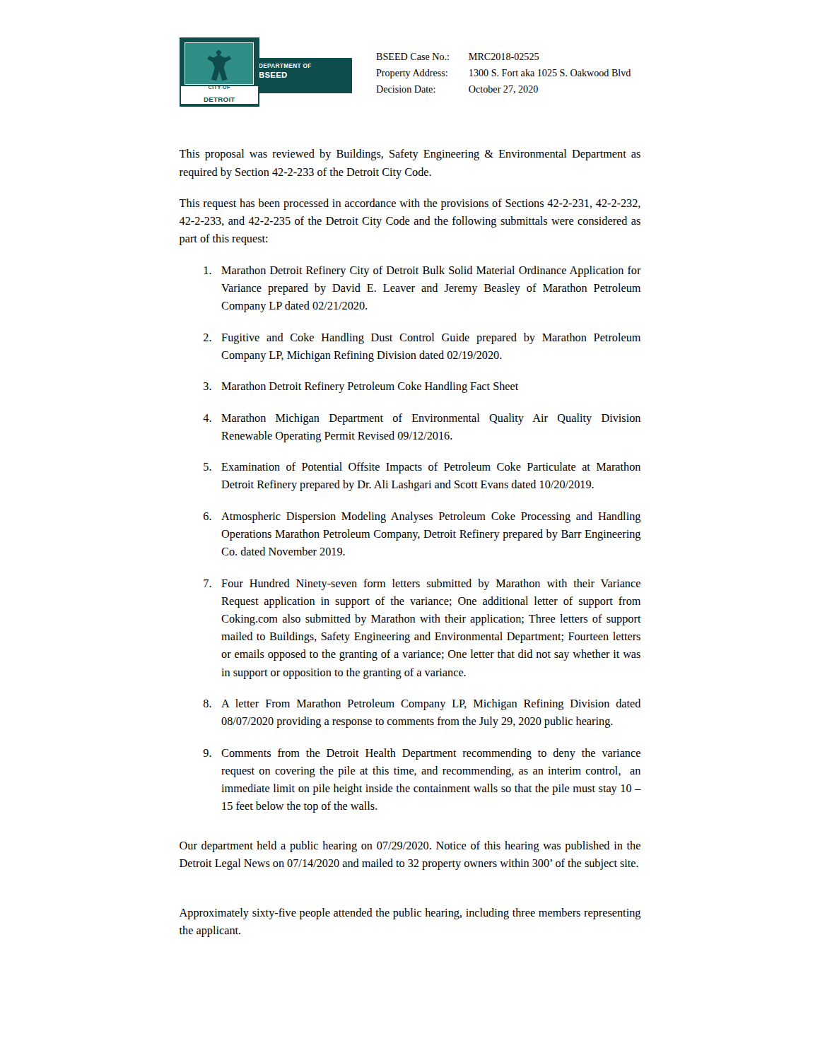DEPARTMENT OFBSEED
CITY OF DETROIT
| BSEED Case No.: | MRC2018-02525 |
| Property Address: | 1300 S. Fort aka 1025 S. Oakwood Blvd |
| Decision Date: | October 27, 2020 |
This proposal was reviewed by Buildings, Safety Engineering & Environmental Department as required by Section 42-2-233 of the Detroit City Code.
This request has been processed in accordance with the provisions of Sections 42-2-231, 42-2-232, 42-2-233, and 42-2-235 of the Detroit City Code and the following submittals were considered as part of this request:
Marathon Detroit Refinery City of Detroit Bulk Solid Material Ordinance Application for Variance prepared by David E. Leaver and Jeremy Beasley of Marathon Petroleum Company LP dated 02/21/2020.
Fugitive and Coke Handling Dust Control Guide prepared by Marathon Petroleum Company LP, Michigan Refining Division dated 02/19/2020.
Marathon Detroit Refinery Petroleum Coke Handling Fact Sheet
Marathon Michigan Department of Environmental Quality Air Quality Division Renewable Operating Permit Revised 09/12/2016.
Examination of Potential Offsite Impacts of Petroleum Coke Particulate at Marathon Detroit Refinery prepared by Dr. Ali Lashgari and Scott Evans dated 10/20/2019.
Atmospheric Dispersion Modeling Analyses Petroleum Coke Processing and Handling Operations Marathon Petroleum Company, Detroit Refinery prepared by Barr Engineering Co. dated November 2019.
Four Hundred Ninety-seven form letters submitted by Marathon with their Variance Request application in support of the variance; One additional letter of support from Coking.com also submitted by Marathon with their application; Three letters of support mailed to Buildings, Safety Engineering and Environmental Department; Fourteen letters or emails opposed to the granting of a variance; One letter that did not say whether it was in support or opposition to the granting of a variance.
A letter From Marathon Petroleum Company LP, Michigan Refining Division dated 08/07/2020 providing a response to comments from the July 29, 2020 public hearing.
Comments from the Detroit Health Department recommending to deny the variance request on covering the pile at this time, and recommending, as an interim control, an immediate limit on pile height inside the containment walls so that the pile must stay 10 – 15 feet below the top of the walls.
Our department held a public hearing on 07/29/2020. Notice of this hearing was published in the Detroit Legal News on 07/14/2020 and mailed to 32 property owners within 300’ of the subject site.
Approximately sixty-five people attended the public hearing, including three members representing the applicant.